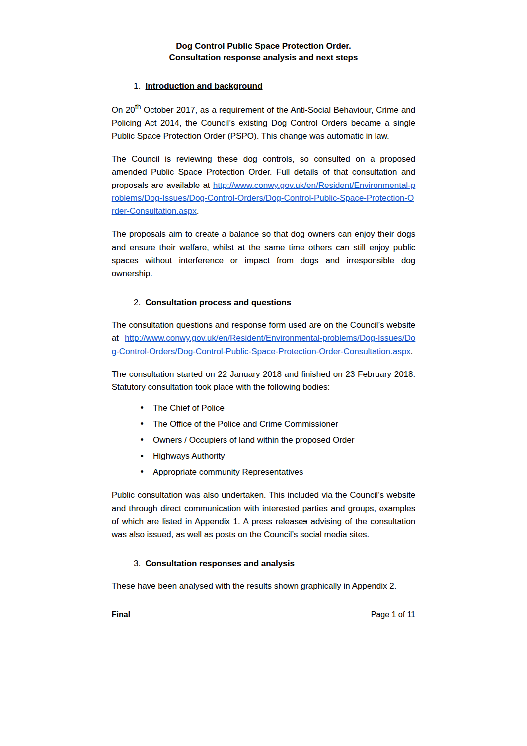Dog Control Public Space Protection Order.
Consultation response analysis and next steps
1.
Introduction and background
On 20th October 2017, as a requirement of the Anti-Social Behaviour, Crime and Policing Act 2014, the Council’s existing Dog Control Orders became a single Public Space Protection Order (PSPO). This change was automatic in law.
The Council is reviewing these dog controls, so consulted on a proposed amended Public Space Protection Order. Full details of that consultation and proposals are available at http://www.conwy.gov.uk/en/Resident/Environmental-problems/Dog-Issues/Dog-Control-Orders/Dog-Control-Public-Space-Protection-Order-Consultation.aspx.
The proposals aim to create a balance so that dog owners can enjoy their dogs and ensure their welfare, whilst at the same time others can still enjoy public spaces without interference or impact from dogs and irresponsible dog ownership.
2.
Consultation process and questions
The consultation questions and response form used are on the Council’s website at http://www.conwy.gov.uk/en/Resident/Environmental-problems/Dog-Issues/Dog-Control-Orders/Dog-Control-Public-Space-Protection-Order-Consultation.aspx.
The consultation started on 22 January 2018 and finished on 23 February 2018. Statutory consultation took place with the following bodies:
The Chief of Police
The Office of the Police and Crime Commissioner
Owners / Occupiers of land within the proposed Order
Highways Authority
Appropriate community Representatives
Public consultation was also undertaken. This included via the Council’s website and through direct communication with interested parties and groups, examples of which are listed in Appendix 1. A press releases advising of the consultation was also issued, as well as posts on the Council’s social media sites.
3.
Consultation responses and analysis
These have been analysed with the results shown graphically in Appendix 2.
Final Page 1 of 11